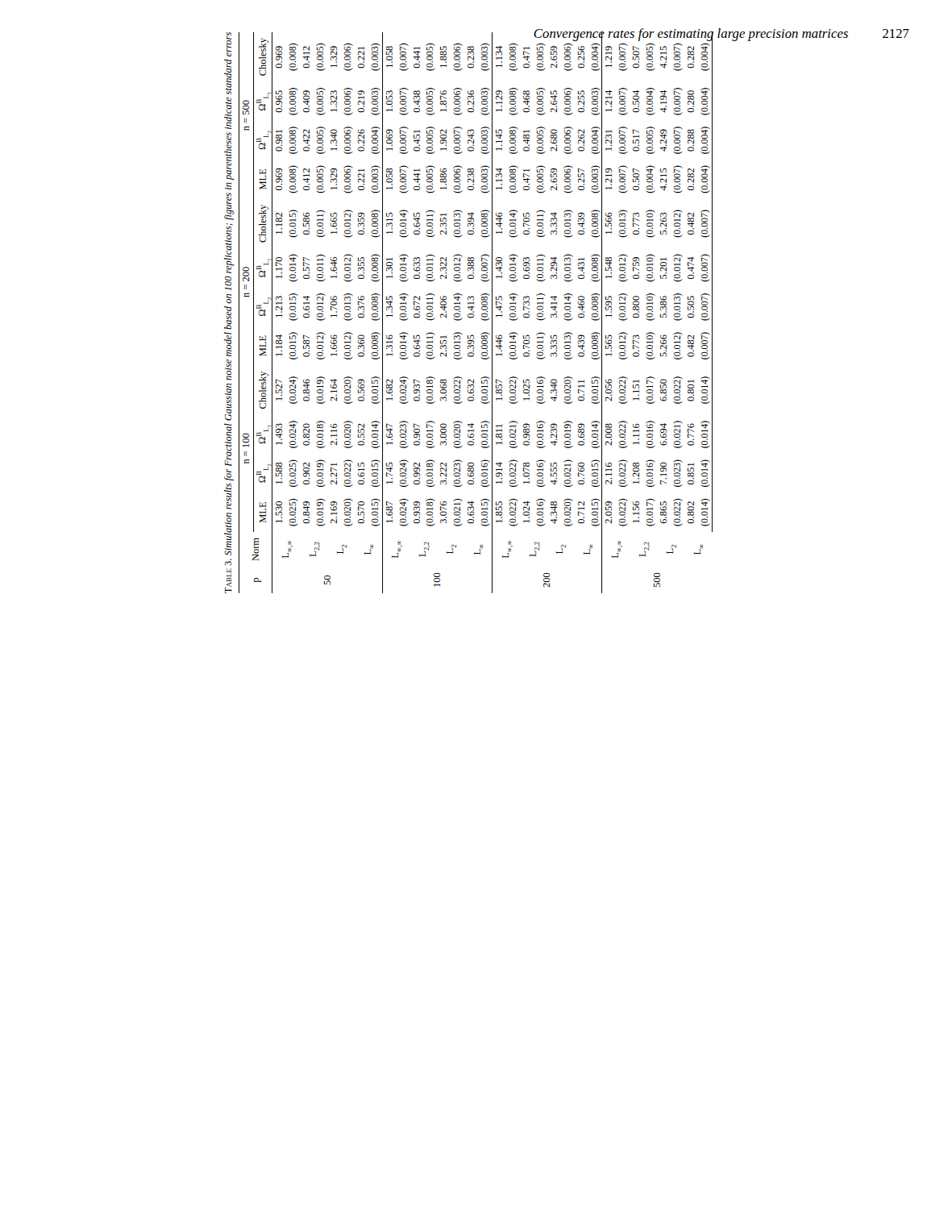Convergence rates for estimating large precision matrices 2127
Table 3. Simulation results for Fractional Gaussian noise model based on 100 replications; figures in parentheses indicate standard errors
| p | Norm | n = 100 | n = 200 | n = 500 |
| --- | --- | --- | --- | --- |
| MLE | Ω B L 2 | Ω B L 1 | Cholesky | MLE | Ω B L 2 | Ω B L 1 | Cholesky | MLE | Ω B L 2 | Ω B L 1 | Cholesky |
| 50 | L ∞,∞ | 1.530 | 1.588 | 1.493 | 1.527 | 1.184 | 1.213 | 1.170 | 1.182 | 0.969 | 0.981 | 0.965 | 0.969 |
| (0.025) | (0.025) | (0.024) | (0.024) | (0.015) | (0.015) | (0.014) | (0.015) | (0.008) | (0.008) | (0.008) | (0.008) |
| L 2,2 | 0.849 | 0.902 | 0.820 | 0.846 | 0.587 | 0.614 | 0.577 | 0.586 | 0.412 | 0.422 | 0.409 | 0.412 |
| (0.019) | (0.019) | (0.018) | (0.019) | (0.012) | (0.012) | (0.011) | (0.011) | (0.005) | (0.005) | (0.005) | (0.005) |
| L 2 | 2.169 | 2.271 | 2.116 | 2.164 | 1.666 | 1.706 | 1.646 | 1.665 | 1.329 | 1.340 | 1.323 | 1.329 |
| (0.020) | (0.022) | (0.020) | (0.020) | (0.012) | (0.013) | (0.012) | (0.012) | (0.006) | (0.006) | (0.006) | (0.006) |
| L ∞ | 0.570 | 0.615 | 0.552 | 0.569 | 0.360 | 0.376 | 0.355 | 0.359 | 0.221 | 0.226 | 0.219 | 0.221 |
| (0.015) | (0.015) | (0.014) | (0.015) | (0.008) | (0.008) | (0.008) | (0.008) | (0.003) | (0.004) | (0.003) | (0.003) |
| 100 | L ∞,∞ | 1.687 | 1.745 | 1.647 | 1.682 | 1.316 | 1.345 | 1.301 | 1.315 | 1.058 | 1.069 | 1.053 | 1.058 |
| (0.024) | (0.024) | (0.023) | (0.024) | (0.014) | (0.014) | (0.014) | (0.014) | (0.007) | (0.007) | (0.007) | (0.007) |
| L 2,2 | 0.939 | 0.992 | 0.907 | 0.937 | 0.645 | 0.672 | 0.633 | 0.645 | 0.441 | 0.451 | 0.438 | 0.441 |
| (0.018) | (0.018) | (0.017) | (0.018) | (0.011) | (0.011) | (0.011) | (0.011) | (0.005) | (0.005) | (0.005) | (0.005) |
| L 2 | 3.076 | 3.222 | 3.000 | 3.068 | 2.351 | 2.406 | 2.322 | 2.351 | 1.886 | 1.902 | 1.876 | 1.885 |
| (0.021) | (0.023) | (0.020) | (0.022) | (0.013) | (0.014) | (0.012) | (0.013) | (0.006) | (0.007) | (0.006) | (0.006) |
| L ∞ | 0.634 | 0.680 | 0.614 | 0.632 | 0.395 | 0.413 | 0.388 | 0.394 | 0.238 | 0.243 | 0.236 | 0.238 |
| (0.015) | (0.016) | (0.015) | (0.015) | (0.008) | (0.008) | (0.007) | (0.008) | (0.003) | (0.003) | (0.003) | (0.003) |
| 200 | L ∞,∞ | 1.855 | 1.914 | 1.811 | 1.857 | 1.446 | 1.475 | 1.430 | 1.446 | 1.134 | 1.145 | 1.129 | 1.134 |
| (0.022) | (0.022) | (0.021) | (0.022) | (0.014) | (0.014) | (0.014) | (0.014) | (0.008) | (0.008) | (0.008) | (0.008) |
| L 2,2 | 1.024 | 1.078 | 0.989 | 1.025 | 0.705 | 0.733 | 0.693 | 0.705 | 0.471 | 0.481 | 0.468 | 0.471 |
| (0.016) | (0.016) | (0.016) | (0.016) | (0.011) | (0.011) | (0.011) | (0.011) | (0.005) | (0.005) | (0.005) | (0.005) |
| L 2 | 4.348 | 4.555 | 4.239 | 4.340 | 3.335 | 3.414 | 3.294 | 3.334 | 2.659 | 2.680 | 2.645 | 2.659 |
| (0.020) | (0.021) | (0.019) | (0.020) | (0.013) | (0.014) | (0.013) | (0.013) | (0.006) | (0.006) | (0.006) | (0.006) |
| L ∞ | 0.712 | 0.760 | 0.689 | 0.711 | 0.439 | 0.460 | 0.431 | 0.439 | 0.257 | 0.262 | 0.255 | 0.256 |
| (0.015) | (0.015) | (0.014) | (0.015) | (0.008) | (0.008) | (0.008) | (0.008) | (0.003) | (0.004) | (0.003) | (0.004) |
| 500 | L ∞,∞ | 2.059 | 2.116 | 2.008 | 2.056 | 1.565 | 1.595 | 1.548 | 1.566 | 1.219 | 1.231 | 1.214 | 1.219 |
| (0.022) | (0.022) | (0.022) | (0.022) | (0.012) | (0.012) | (0.012) | (0.013) | (0.007) | (0.007) | (0.007) | (0.007) |
| L 2,2 | 1.156 | 1.208 | 1.116 | 1.151 | 0.773 | 0.800 | 0.759 | 0.773 | 0.507 | 0.517 | 0.504 | 0.507 |
| (0.017) | (0.016) | (0.016) | (0.017) | (0.010) | (0.010) | (0.010) | (0.010) | (0.004) | (0.005) | (0.004) | (0.005) |
| L 2 | 6.865 | 7.190 | 6.694 | 6.850 | 5.266 | 5.386 | 5.201 | 5.263 | 4.215 | 4.249 | 4.194 | 4.215 |
| (0.022) | (0.023) | (0.021) | (0.022) | (0.012) | (0.013) | (0.012) | (0.012) | (0.007) | (0.007) | (0.007) | (0.007) |
| L ∞ | 0.802 | 0.851 | 0.776 | 0.801 | 0.482 | 0.505 | 0.474 | 0.482 | 0.282 | 0.288 | 0.280 | 0.282 |
| (0.014) | (0.014) | (0.014) | (0.014) | (0.007) | (0.007) | (0.007) | (0.007) | (0.004) | (0.004) | (0.004) | (0.004) |